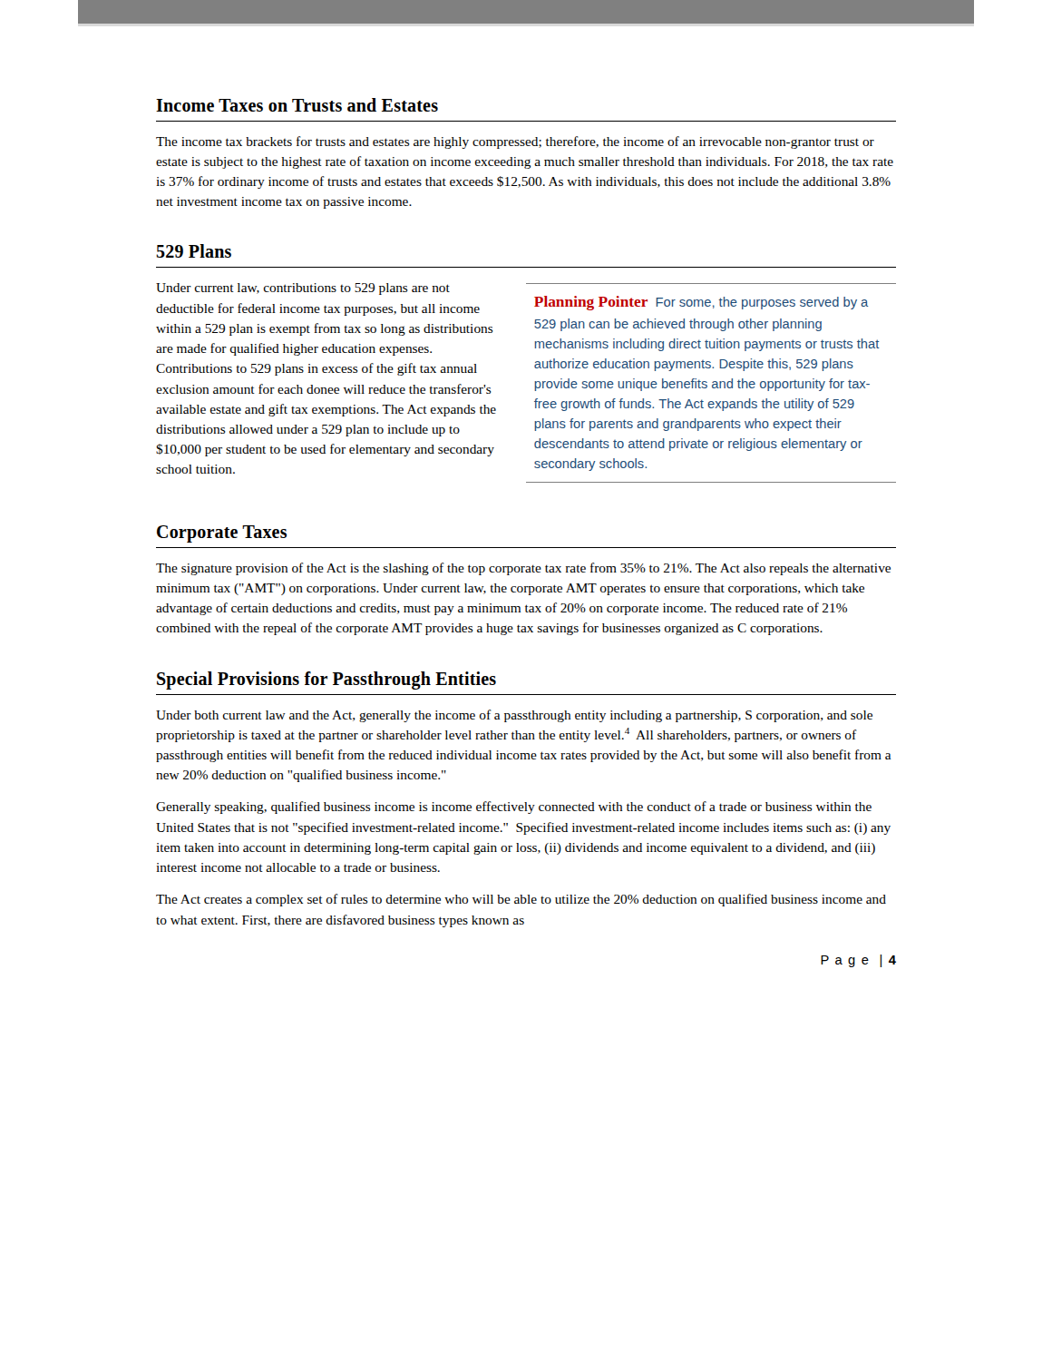Income Taxes on Trusts and Estates
The income tax brackets for trusts and estates are highly compressed; therefore, the income of an irrevocable non-grantor trust or estate is subject to the highest rate of taxation on income exceeding a much smaller threshold than individuals. For 2018, the tax rate is 37% for ordinary income of trusts and estates that exceeds $12,500. As with individuals, this does not include the additional 3.8% net investment income tax on passive income.
529 Plans
Planning Pointer For some, the purposes served by a 529 plan can be achieved through other planning mechanisms including direct tuition payments or trusts that authorize education payments. Despite this, 529 plans provide some unique benefits and the opportunity for tax-free growth of funds. The Act expands the utility of 529 plans for parents and grandparents who expect their descendants to attend private or religious elementary or secondary schools.
Under current law, contributions to 529 plans are not deductible for federal income tax purposes, but all income within a 529 plan is exempt from tax so long as distributions are made for qualified higher education expenses. Contributions to 529 plans in excess of the gift tax annual exclusion amount for each donee will reduce the transferor's available estate and gift tax exemptions. The Act expands the distributions allowed under a 529 plan to include up to $10,000 per student to be used for elementary and secondary school tuition.
Corporate Taxes
The signature provision of the Act is the slashing of the top corporate tax rate from 35% to 21%. The Act also repeals the alternative minimum tax ("AMT") on corporations. Under current law, the corporate AMT operates to ensure that corporations, which take advantage of certain deductions and credits, must pay a minimum tax of 20% on corporate income. The reduced rate of 21% combined with the repeal of the corporate AMT provides a huge tax savings for businesses organized as C corporations.
Special Provisions for Passthrough Entities
Under both current law and the Act, generally the income of a passthrough entity including a partnership, S corporation, and sole proprietorship is taxed at the partner or shareholder level rather than the entity level.4 All shareholders, partners, or owners of passthrough entities will benefit from the reduced individual income tax rates provided by the Act, but some will also benefit from a new 20% deduction on "qualified business income."
Generally speaking, qualified business income is income effectively connected with the conduct of a trade or business within the United States that is not "specified investment-related income." Specified investment-related income includes items such as: (i) any item taken into account in determining long-term capital gain or loss, (ii) dividends and income equivalent to a dividend, and (iii) interest income not allocable to a trade or business.
The Act creates a complex set of rules to determine who will be able to utilize the 20% deduction on qualified business income and to what extent. First, there are disfavored business types known as
P a g e | 4